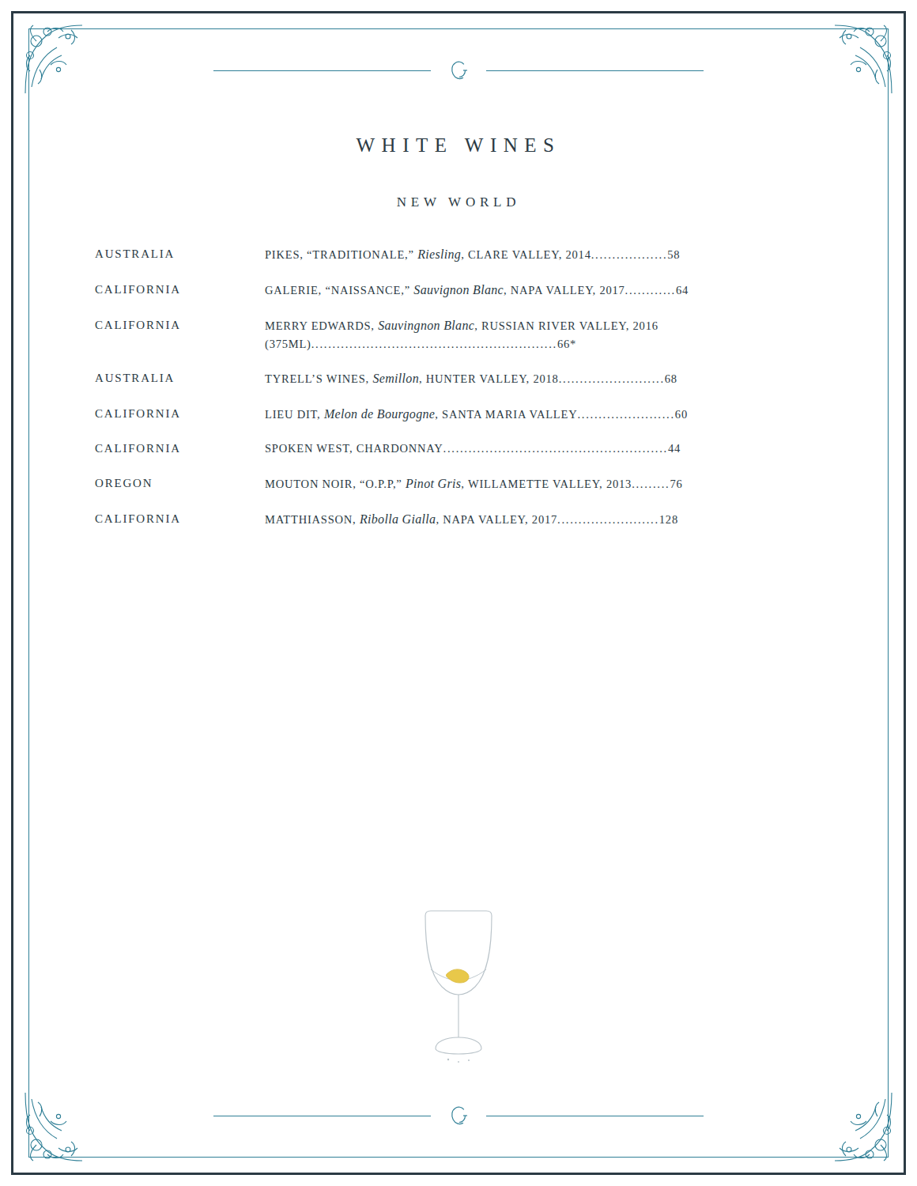White Wines
New World
| Australia | Pikes, “Traditionale,” Riesling , Clare Valley, 2014 .................. 58 |
| California | Galerie, “Naissance,” Sauvignon Blanc , Napa Valley, 2017 ............ 64 |
| California | Merry Edwards, Sauvingnon Blanc , Russian River Valley, 2016 (375ml) .......................................................... 66* |
| Australia | Tyrell’s Wines, Semillon , Hunter Valley, 2018 ......................... 68 |
| California | Lieu Dit, Melon de Bourgogne , Santa Maria Valley ....................... 60 |
| California | Spoken West, Chardonnay ..................................................... 44 |
| Oregon | Mouton Noir, “O.P.P,” Pinot Gris , Willamette Valley, 2013 ......... 76 |
| California | Matthiasson, Ribolla Gialla , Napa Valley, 2017 ........................ 128 |